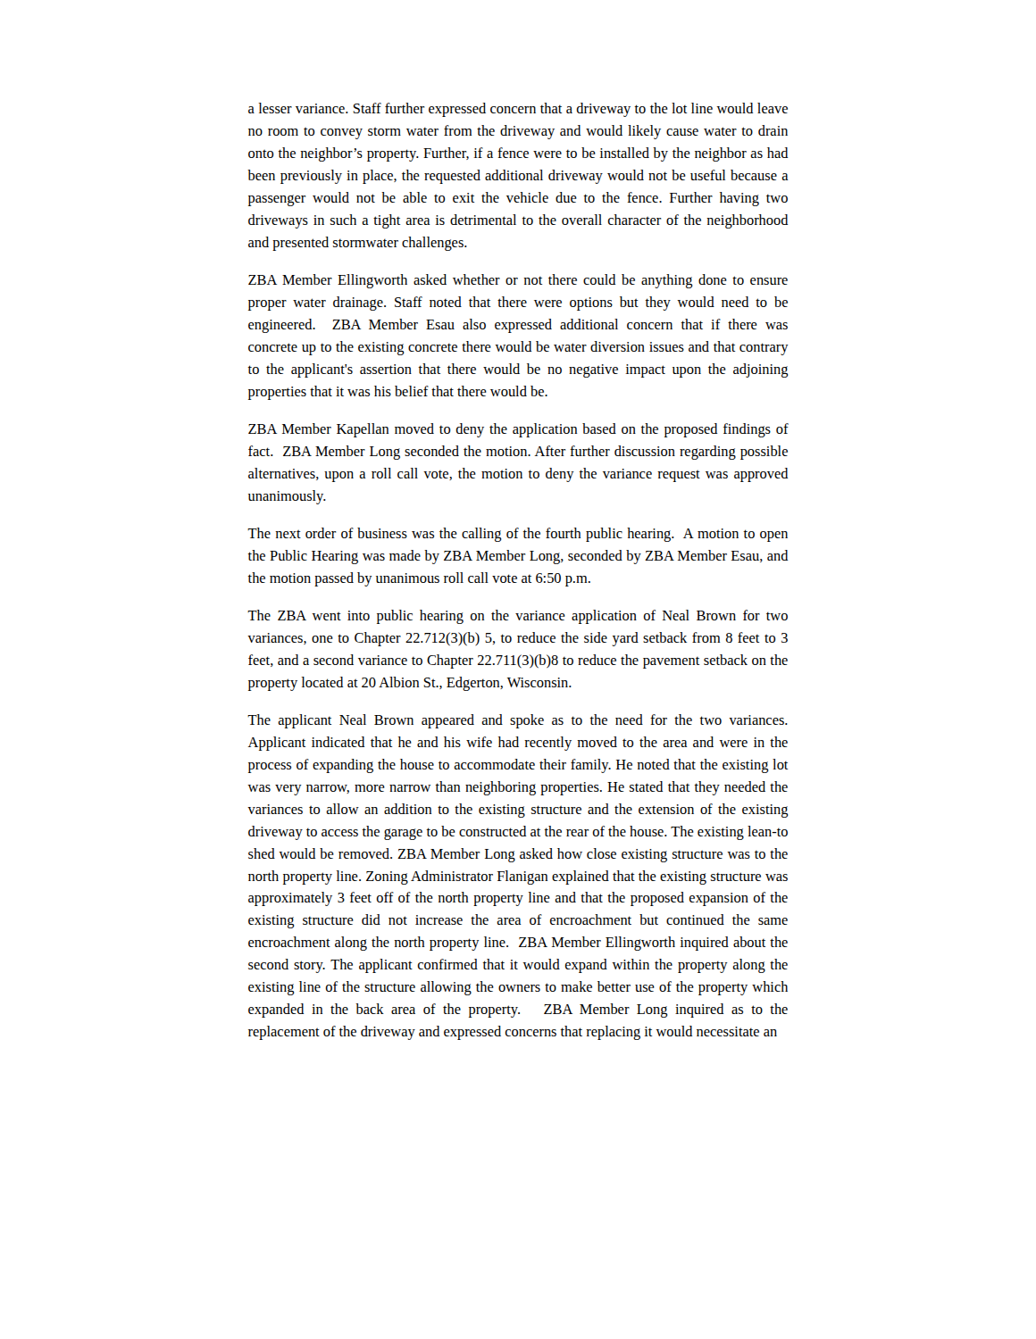a lesser variance. Staff further expressed concern that a driveway to the lot line would leave no room to convey storm water from the driveway and would likely cause water to drain onto the neighbor’s property. Further, if a fence were to be installed by the neighbor as had been previously in place, the requested additional driveway would not be useful because a passenger would not be able to exit the vehicle due to the fence. Further having two driveways in such a tight area is detrimental to the overall character of the neighborhood and presented stormwater challenges.
ZBA Member Ellingworth asked whether or not there could be anything done to ensure proper water drainage. Staff noted that there were options but they would need to be engineered. ZBA Member Esau also expressed additional concern that if there was concrete up to the existing concrete there would be water diversion issues and that contrary to the applicant's assertion that there would be no negative impact upon the adjoining properties that it was his belief that there would be.
ZBA Member Kapellan moved to deny the application based on the proposed findings of fact. ZBA Member Long seconded the motion. After further discussion regarding possible alternatives, upon a roll call vote, the motion to deny the variance request was approved unanimously.
The next order of business was the calling of the fourth public hearing. A motion to open the Public Hearing was made by ZBA Member Long, seconded by ZBA Member Esau, and the motion passed by unanimous roll call vote at 6:50 p.m.
The ZBA went into public hearing on the variance application of Neal Brown for two variances, one to Chapter 22.712(3)(b) 5, to reduce the side yard setback from 8 feet to 3 feet, and a second variance to Chapter 22.711(3)(b)8 to reduce the pavement setback on the property located at 20 Albion St., Edgerton, Wisconsin.
The applicant Neal Brown appeared and spoke as to the need for the two variances. Applicant indicated that he and his wife had recently moved to the area and were in the process of expanding the house to accommodate their family. He noted that the existing lot was very narrow, more narrow than neighboring properties. He stated that they needed the variances to allow an addition to the existing structure and the extension of the existing driveway to access the garage to be constructed at the rear of the house. The existing lean-to shed would be removed. ZBA Member Long asked how close existing structure was to the north property line. Zoning Administrator Flanigan explained that the existing structure was approximately 3 feet off of the north property line and that the proposed expansion of the existing structure did not increase the area of encroachment but continued the same encroachment along the north property line. ZBA Member Ellingworth inquired about the second story. The applicant confirmed that it would expand within the property along the existing line of the structure allowing the owners to make better use of the property which expanded in the back area of the property. ZBA Member Long inquired as to the replacement of the driveway and expressed concerns that replacing it would necessitate an